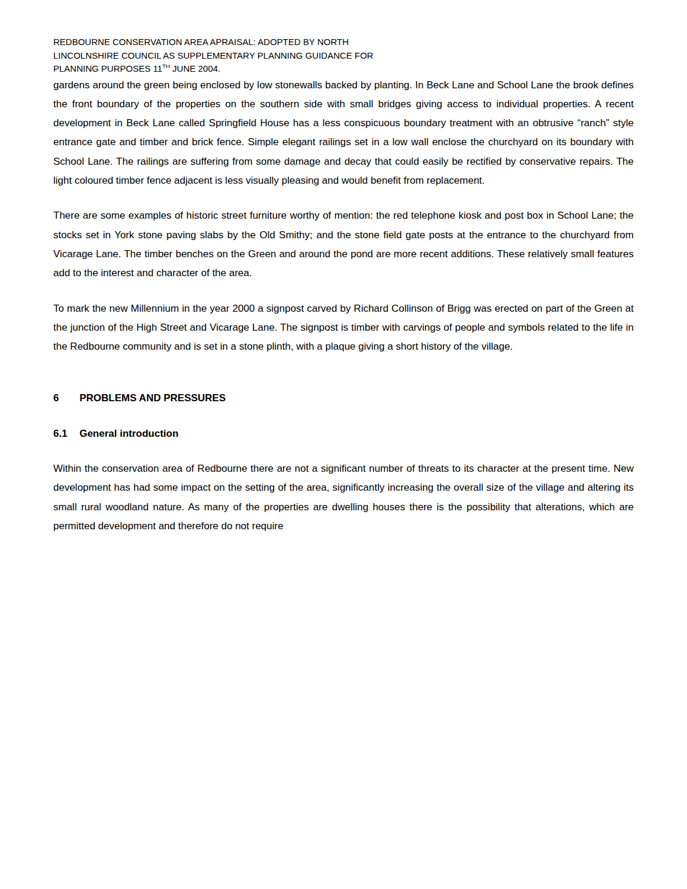REDBOURNE CONSERVATION AREA APRAISAL: ADOPTED BY NORTH LINCOLNSHIRE COUNCIL AS SUPPLEMENTARY PLANNING GUIDANCE FOR PLANNING PURPOSES 11TH JUNE 2004.
gardens around the green being enclosed by low stonewalls backed by planting. In Beck Lane and School Lane the brook defines the front boundary of the properties on the southern side with small bridges giving access to individual properties. A recent development in Beck Lane called Springfield House has a less conspicuous boundary treatment with an obtrusive “ranch” style entrance gate and timber and brick fence. Simple elegant railings set in a low wall enclose the churchyard on its boundary with School Lane. The railings are suffering from some damage and decay that could easily be rectified by conservative repairs. The light coloured timber fence adjacent is less visually pleasing and would benefit from replacement.
There are some examples of historic street furniture worthy of mention: the red telephone kiosk and post box in School Lane; the stocks set in York stone paving slabs by the Old Smithy; and the stone field gate posts at the entrance to the churchyard from Vicarage Lane. The timber benches on the Green and around the pond are more recent additions. These relatively small features add to the interest and character of the area.
To mark the new Millennium in the year 2000 a signpost carved by Richard Collinson of Brigg was erected on part of the Green at the junction of the High Street and Vicarage Lane. The signpost is timber with carvings of people and symbols related to the life in the Redbourne community and is set in a stone plinth, with a plaque giving a short history of the village.
6 PROBLEMS AND PRESSURES
6.1 General introduction
Within the conservation area of Redbourne there are not a significant number of threats to its character at the present time. New development has had some impact on the setting of the area, significantly increasing the overall size of the village and altering its small rural woodland nature. As many of the properties are dwelling houses there is the possibility that alterations, which are permitted development and therefore do not require